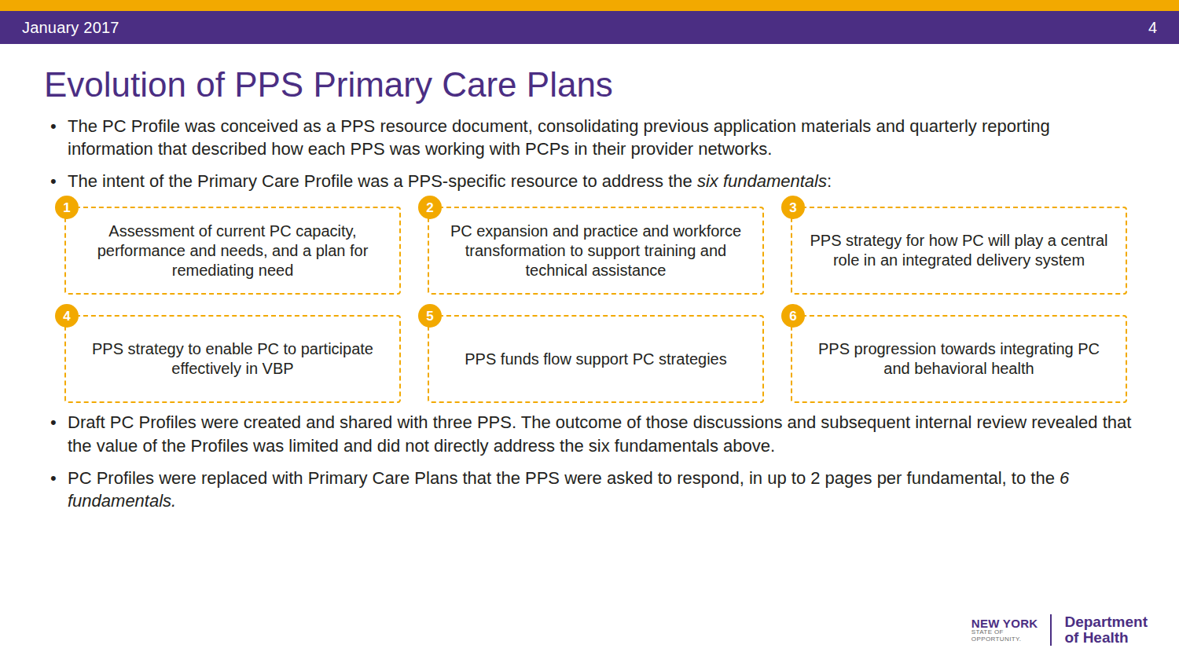January 2017
4
Evolution of PPS Primary Care Plans
The PC Profile was conceived as a PPS resource document, consolidating previous application materials and quarterly reporting information that described how each PPS was working with PCPs in their provider networks.
The intent of the Primary Care Profile was a PPS-specific resource to address the six fundamentals:
1
Assessment of current PC capacity, performance and needs, and a plan for remediating need
2
PC expansion and practice and workforce transformation to support training and technical assistance
3
PPS strategy for how PC will play a central role in an integrated delivery system
4
PPS strategy to enable PC to participate effectively in VBP
5
PPS funds flow support PC strategies
6
PPS progression towards integrating PC and behavioral health
Draft PC Profiles were created and shared with three PPS. The outcome of those discussions and subsequent internal review revealed that the value of the Profiles was limited and did not directly address the six fundamentals above.
PC Profiles were replaced with Primary Care Plans that the PPS were asked to respond, in up to 2 pages per fundamental, to the 6 fundamentals.
NEW YORK
State of
Opportunity.
Department of Health